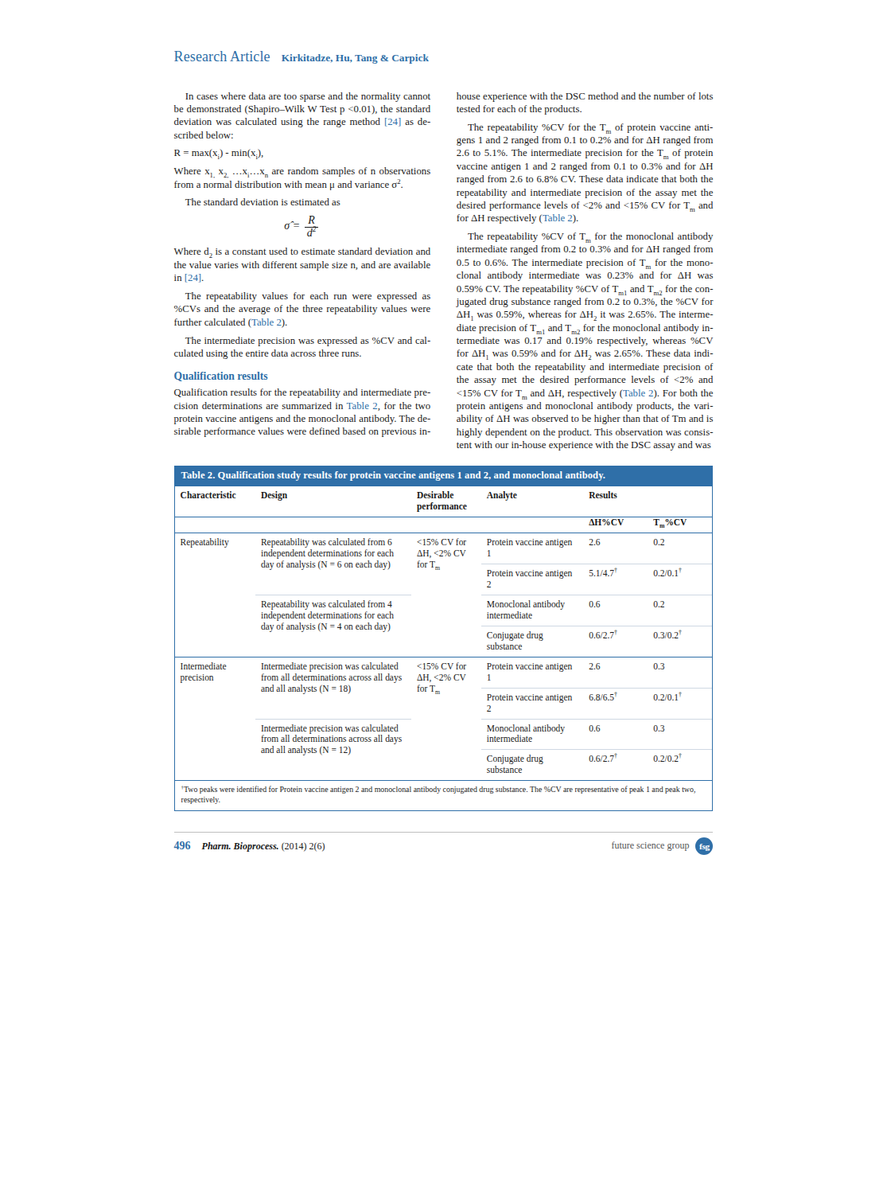Research Article Kirkitadze, Hu, Tang & Carpick
In cases where data are too sparse and the normality cannot be demonstrated (Shapiro–Wilk W Test p <0.01), the standard deviation was calculated using the range method [24] as described below:
R = max(xi) - min(xi),
Where x1, x2, …xi…xn are random samples of n observations from a normal distribution with mean μ and variance σ2.
The standard deviation is estimated as
σ̂ = Rd2
Where d2 is a constant used to estimate standard deviation and the value varies with different sample size n, and are available in [24].
The repeatability values for each run were expressed as %CVs and the average of the three repeatability values were further calculated (Table 2).
The intermediate precision was expressed as %CV and calculated using the entire data across three runs.
Qualification results
Qualification results for the repeatability and intermediate precision determinations are summarized in Table 2, for the two protein vaccine antigens and the monoclonal antibody. The desirable performance values were defined based on previous in-house experience with the DSC method and the number of lots tested for each of the products.
The repeatability %CV for the Tm of protein vaccine antigens 1 and 2 ranged from 0.1 to 0.2% and for ΔH ranged from 2.6 to 5.1%. The intermediate precision for the Tm of protein vaccine antigen 1 and 2 ranged from 0.1 to 0.3% and for ΔH ranged from 2.6 to 6.8% CV. These data indicate that both the repeatability and intermediate precision of the assay met the desired performance levels of <2% and <15% CV for Tm and for ΔH respectively (Table 2).
The repeatability %CV of Tm for the monoclonal antibody intermediate ranged from 0.2 to 0.3% and for ΔH ranged from 0.5 to 0.6%. The intermediate precision of Tm for the monoclonal antibody intermediate was 0.23% and for ΔH was 0.59% CV. The repeatability %CV of Tm1 and Tm2 for the conjugated drug substance ranged from 0.2 to 0.3%, the %CV for ΔH1 was 0.59%, whereas for ΔH2 it was 2.65%. The intermediate precision of Tm1 and Tm2 for the monoclonal antibody intermediate was 0.17 and 0.19% respectively, whereas %CV for ΔH1 was 0.59% and for ΔH2 was 2.65%. These data indicate that both the repeatability and intermediate precision of the assay met the desired performance levels of <2% and <15% CV for Tm and ΔH, respectively (Table 2). For both the protein antigens and monoclonal antibody products, the variability of ΔH was observed to be higher than that of Tm and is highly dependent on the product. This observation was consistent with our in-house experience with the DSC assay and was
Table 2. Qualification study results for protein vaccine antigens 1 and 2, and monoclonal antibody.
| Characteristic | Design | Desirable performance | Analyte | Results |
| --- | --- | --- | --- | --- |
| | | | | ΔH%CV | T m %CV |
| Repeatability | Repeatability was calculated from 6 independent determinations for each day of analysis (N = 6 on each day) | <15% CV for ΔH, <2% CV for T m | Protein vaccine antigen 1 | 2.6 | 0.2 |
| Protein vaccine antigen 2 | 5.1/4.7 † | 0.2/0.1 † |
| Repeatability was calculated from 4 independent determinations for each day of analysis (N = 4 on each day) | Monoclonal antibody intermediate | 0.6 | 0.2 |
| Conjugate drug substance | 0.6/2.7 † | 0.3/0.2 † |
| Intermediate precision | Intermediate precision was calculated from all determinations across all days and all analysts (N = 18) | <15% CV for ΔH, <2% CV for T m | Protein vaccine antigen 1 | 2.6 | 0.3 |
| Protein vaccine antigen 2 | 6.8/6.5 † | 0.2/0.1 † |
| Intermediate precision was calculated from all determinations across all days and all analysts (N = 12) | Monoclonal antibody intermediate | 0.6 | 0.3 |
| Conjugate drug substance | 0.6/2.7 † | 0.2/0.2 † |
†Two peaks were identified for Protein vaccine antigen 2 and monoclonal antibody conjugated drug substance. The %CV are representative of peak 1 and peak two, respectively.
496 Pharm. Bioprocess. (2014) 2(6)
future science group fsg